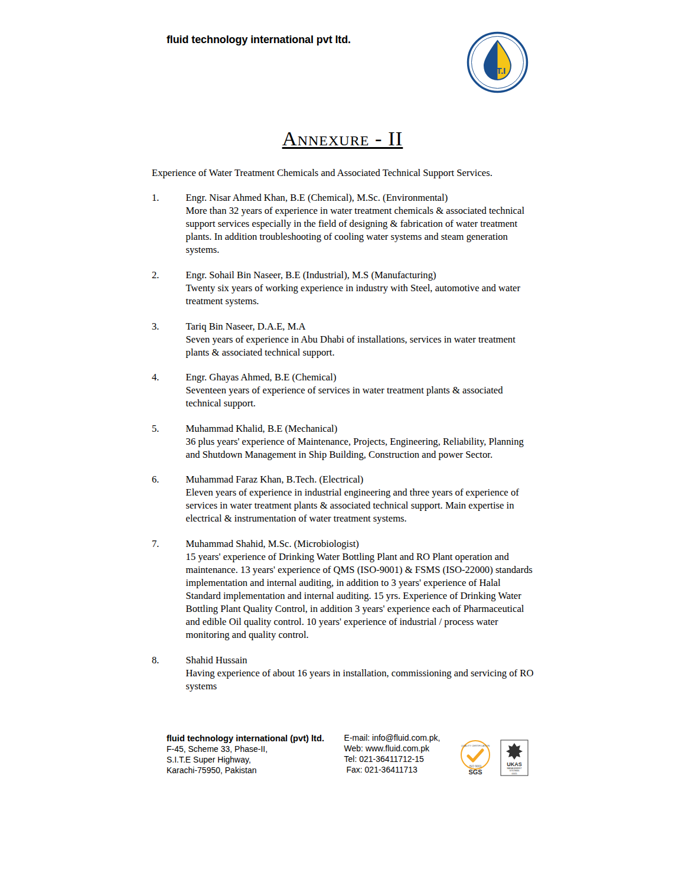fluid technology international pvt ltd.
F.T.I
Annexure - II
Experience of Water Treatment Chemicals and Associated Technical Support Services.
1.
Engr. Nisar Ahmed Khan, B.E (Chemical), M.Sc. (Environmental)
More than 32 years of experience in water treatment chemicals & associated technical support services especially in the field of designing & fabrication of water treatment plants. In addition troubleshooting of cooling water systems and steam generation systems.
2.
Engr. Sohail Bin Naseer, B.E (Industrial), M.S (Manufacturing)
Twenty six years of working experience in industry with Steel, automotive and water treatment systems.
3.
Tariq Bin Naseer, D.A.E, M.A
Seven years of experience in Abu Dhabi of installations, services in water treatment plants & associated technical support.
4.
Engr. Ghayas Ahmed, B.E (Chemical)
Seventeen years of experience of services in water treatment plants & associated technical support.
5.
Muhammad Khalid, B.E (Mechanical)
36 plus years' experience of Maintenance, Projects, Engineering, Reliability, Planning and Shutdown Management in Ship Building, Construction and power Sector.
6.
Muhammad Faraz Khan, B.Tech. (Electrical)
Eleven years of experience in industrial engineering and three years of experience of services in water treatment plants & associated technical support. Main expertise in electrical & instrumentation of water treatment systems.
7.
Muhammad Shahid, M.Sc. (Microbiologist)
15 years' experience of Drinking Water Bottling Plant and RO Plant operation and maintenance. 13 years' experience of QMS (ISO-9001) & FSMS (ISO-22000) standards implementation and internal auditing, in addition to 3 years' experience of Halal Standard implementation and internal auditing. 15 yrs. Experience of Drinking Water Bottling Plant Quality Control, in addition 3 years' experience each of Pharmaceutical and edible Oil quality control. 10 years' experience of industrial / process water monitoring and quality control.
8.
Shahid Hussain
Having experience of about 16 years in installation, commissioning and servicing of RO systems
fluid technology international (pvt) ltd.
F-45, Scheme 33, Phase-II,
S.I.T.E Super Highway,
Karachi-75950, Pakistan
E-mail: info@fluid.com.pk,
Web: www.fluid.com.pk
Tel: 021-36411712-15
Fax: 021-36411713
QUALITY CERTIFICATION ISO 9001 SGS UKAS MANAGEMENT SYSTEMS 0005